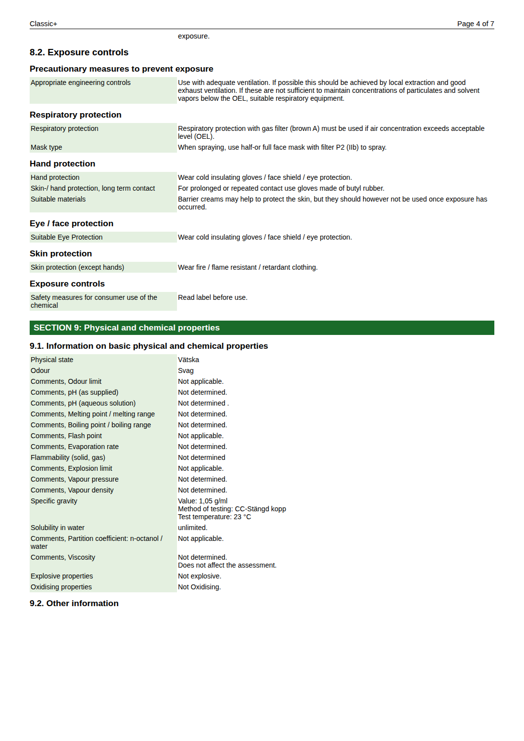Classic+ Page 4 of 7
exposure.
8.2. Exposure controls
Precautionary measures to prevent exposure
| Appropriate engineering controls | Use with adequate ventilation. If possible this should be achieved by local extraction and good exhaust ventilation. If these are not sufficient to maintain concentrations of particulates and solvent vapors below the OEL, suitable respiratory equipment. |
Respiratory protection
| Respiratory protection | Respiratory protection with gas filter (brown A) must be used if air concentration exceeds acceptable level (OEL). |
| Mask type | When spraying, use half-or full face mask with filter P2 (IIb) to spray. |
Hand protection
| Hand protection | Wear cold insulating gloves / face shield / eye protection. |
| Skin-/ hand protection, long term contact | For prolonged or repeated contact use gloves made of butyl rubber. |
| Suitable materials | Barrier creams may help to protect the skin, but they should however not be used once exposure has occurred. |
Eye / face protection
| Suitable Eye Protection | Wear cold insulating gloves / face shield / eye protection. |
Skin protection
| Skin protection (except hands) | Wear fire / flame resistant / retardant clothing. |
Exposure controls
| Safety measures for consumer use of the chemical | Read label before use. |
SECTION 9: Physical and chemical properties
9.1. Information on basic physical and chemical properties
| Physical state | Vätska |
| Odour | Svag |
| Comments, Odour limit | Not applicable. |
| Comments, pH (as supplied) | Not determined. |
| Comments, pH (aqueous solution) | Not determined . |
| Comments, Melting point / melting range | Not determined. |
| Comments, Boiling point / boiling range | Not determined. |
| Comments, Flash point | Not applicable. |
| Comments, Evaporation rate | Not determined. |
| Flammability (solid, gas) | Not determined |
| Comments, Explosion limit | Not applicable. |
| Comments, Vapour pressure | Not determined. |
| Comments, Vapour density | Not determined. |
| Specific gravity | Value: 1,05 g/ml Method of testing: CC-Stängd kopp Test temperature: 23 °C |
| Solubility in water | unlimited. |
| Comments, Partition coefficient: n-octanol / water | Not applicable. |
| Comments, Viscosity | Not determined. Does not affect the assessment. |
| Explosive properties | Not explosive. |
| Oxidising properties | Not Oxidising. |
9.2. Other information